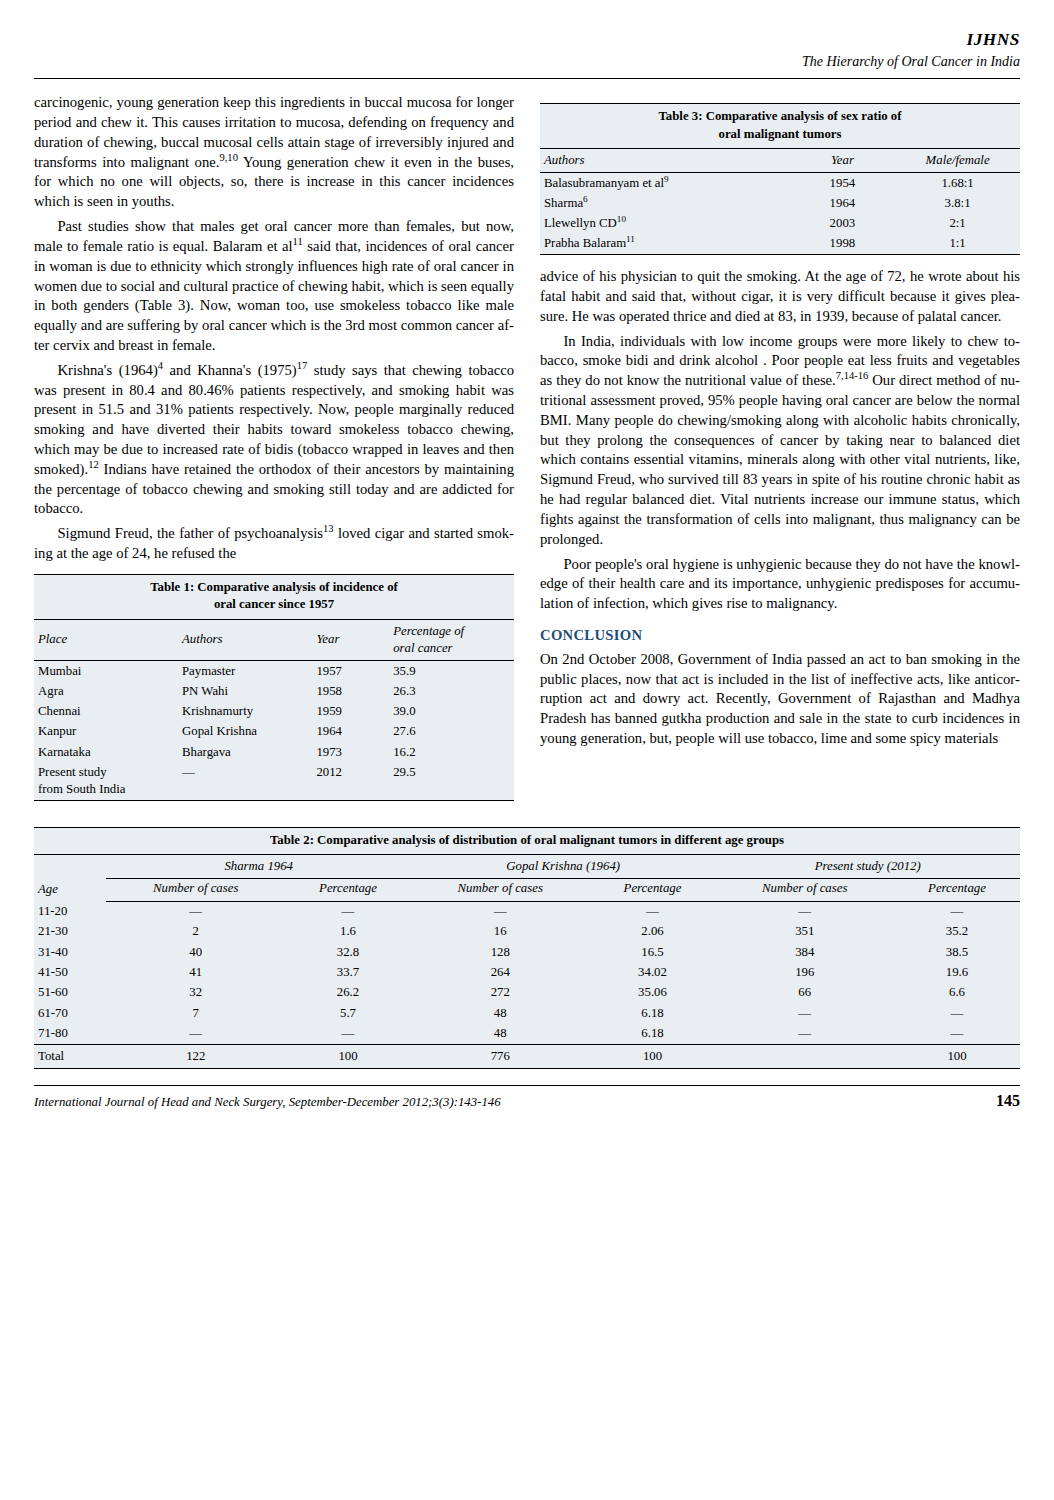IJHNS
The Hierarchy of Oral Cancer in India
carcinogenic, young generation keep this ingredients in buccal mucosa for longer period and chew it. This causes irritation to mucosa, defending on frequency and duration of chewing, buccal mucosal cells attain stage of irreversibly injured and transforms into malignant one.9,10 Young generation chew it even in the buses, for which no one will objects, so, there is increase in this cancer incidences which is seen in youths.
Past studies show that males get oral cancer more than females, but now, male to female ratio is equal. Balaram et al11 said that, incidences of oral cancer in woman is due to ethnicity which strongly influences high rate of oral cancer in women due to social and cultural practice of chewing habit, which is seen equally in both genders (Table 3). Now, woman too, use smokeless tobacco like male equally and are suffering by oral cancer which is the 3rd most common cancer after cervix and breast in female.
Krishna's (1964)4 and Khanna's (1975)17 study says that chewing tobacco was present in 80.4 and 80.46% patients respectively, and smoking habit was present in 51.5 and 31% patients respectively. Now, people marginally reduced smoking and have diverted their habits toward smokeless tobacco chewing, which may be due to increased rate of bidis (tobacco wrapped in leaves and then smoked).12 Indians have retained the orthodox of their ancestors by maintaining the percentage of tobacco chewing and smoking still today and are addicted for tobacco.
Sigmund Freud, the father of psychoanalysis13 loved cigar and started smoking at the age of 24, he refused the
Table 1: Comparative analysis of incidence of oral cancer since 1957
| Place | Authors | Year | Percentage of oral cancer |
| --- | --- | --- | --- |
| Mumbai | Paymaster | 1957 | 35.9 |
| Agra | PN Wahi | 1958 | 26.3 |
| Chennai | Krishnamurty | 1959 | 39.0 |
| Kanpur | Gopal Krishna | 1964 | 27.6 |
| Karnataka | Bhargava | 1973 | 16.2 |
| Present study from South India | — | 2012 | 29.5 |
Table 3: Comparative analysis of sex ratio of oral malignant tumors
| Authors | Year | Male/female |
| --- | --- | --- |
| Balasubramanyam et al 9 | 1954 | 1.68:1 |
| Sharma 6 | 1964 | 3.8:1 |
| Llewellyn CD 10 | 2003 | 2:1 |
| Prabha Balaram 11 | 1998 | 1:1 |
advice of his physician to quit the smoking. At the age of 72, he wrote about his fatal habit and said that, without cigar, it is very difficult because it gives pleasure. He was operated thrice and died at 83, in 1939, because of palatal cancer.
In India, individuals with low income groups were more likely to chew tobacco, smoke bidi and drink alcohol . Poor people eat less fruits and vegetables as they do not know the nutritional value of these.7,14-16 Our direct method of nutritional assessment proved, 95% people having oral cancer are below the normal BMI. Many people do chewing/smoking along with alcoholic habits chronically, but they prolong the consequences of cancer by taking near to balanced diet which contains essential vitamins, minerals along with other vital nutrients, like, Sigmund Freud, who survived till 83 years in spite of his routine chronic habit as he had regular balanced diet. Vital nutrients increase our immune status, which fights against the transformation of cells into malignant, thus malignancy can be prolonged.
Poor people's oral hygiene is unhygienic because they do not have the knowledge of their health care and its importance, unhygienic predisposes for accumulation of infection, which gives rise to malignancy.
CONCLUSION
On 2nd October 2008, Government of India passed an act to ban smoking in the public places, now that act is included in the list of ineffective acts, like anticorruption act and dowry act. Recently, Government of Rajasthan and Madhya Pradesh has banned gutkha production and sale in the state to curb incidences in young generation, but, people will use tobacco, lime and some spicy materials
Table 2: Comparative analysis of distribution of oral malignant tumors in different age groups
| Age | Sharma 1964 | Gopal Krishna (1964) | Present study (2012) |
| --- | --- | --- | --- |
| Number of cases | Percentage | Number of cases | Percentage | Number of cases | Percentage |
| 11-20 | — | — | — | — | — | — |
| 21-30 | 2 | 1.6 | 16 | 2.06 | 351 | 35.2 |
| 31-40 | 40 | 32.8 | 128 | 16.5 | 384 | 38.5 |
| 41-50 | 41 | 33.7 | 264 | 34.02 | 196 | 19.6 |
| 51-60 | 32 | 26.2 | 272 | 35.06 | 66 | 6.6 |
| 61-70 | 7 | 5.7 | 48 | 6.18 | — | — |
| 71-80 | — | — | 48 | 6.18 | — | — |
| Total | 122 | 100 | 776 | 100 | | 100 |
International Journal of Head and Neck Surgery, September-December 2012;3(3):143-146
145